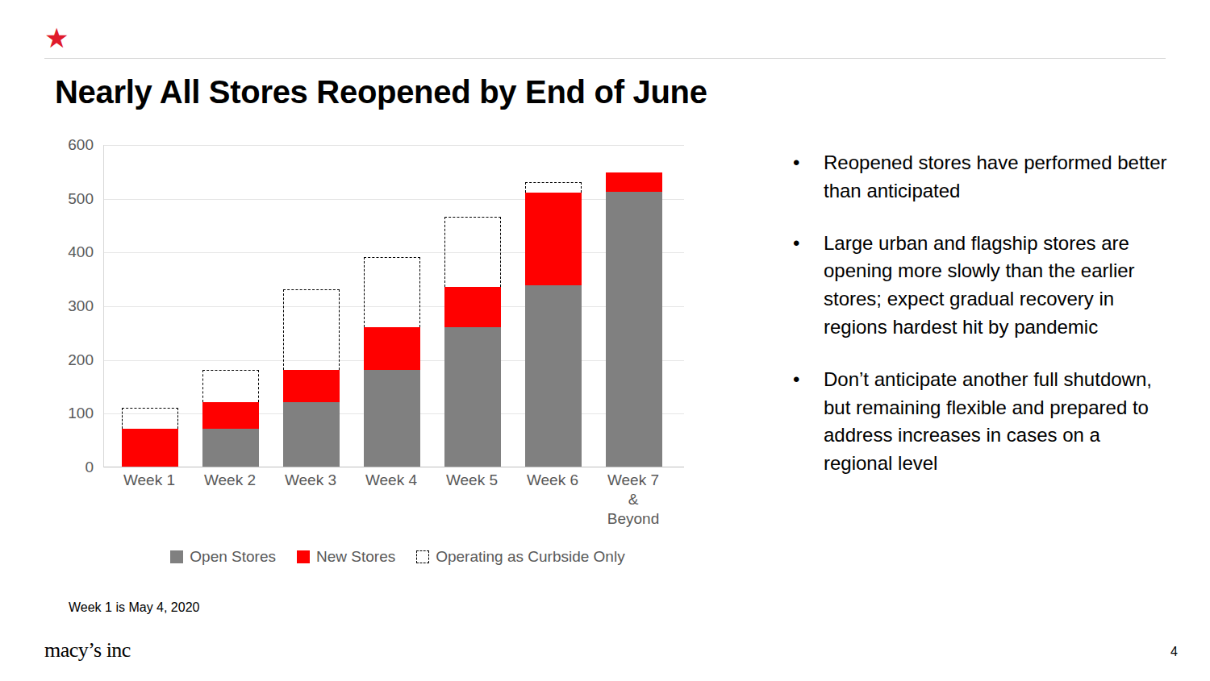★
Nearly All Stores Reopened by End of June
600 500 400 300 200 100 0
Week 1
Week 2
Week 3
Week 4
Week 5
Week 6
Week 7
&
Beyond
Open Stores
New Stores
Operating as Curbside Only
Week 1 is May 4, 2020
Reopened stores have performed better than anticipated
Large urban and flagship stores are opening more slowly than the earlier stores; expect gradual recovery in regions hardest hit by pandemic
Don’t anticipate another full shutdown, but remaining flexible and prepared to address increases in cases on a regional level
macy’s inc
4